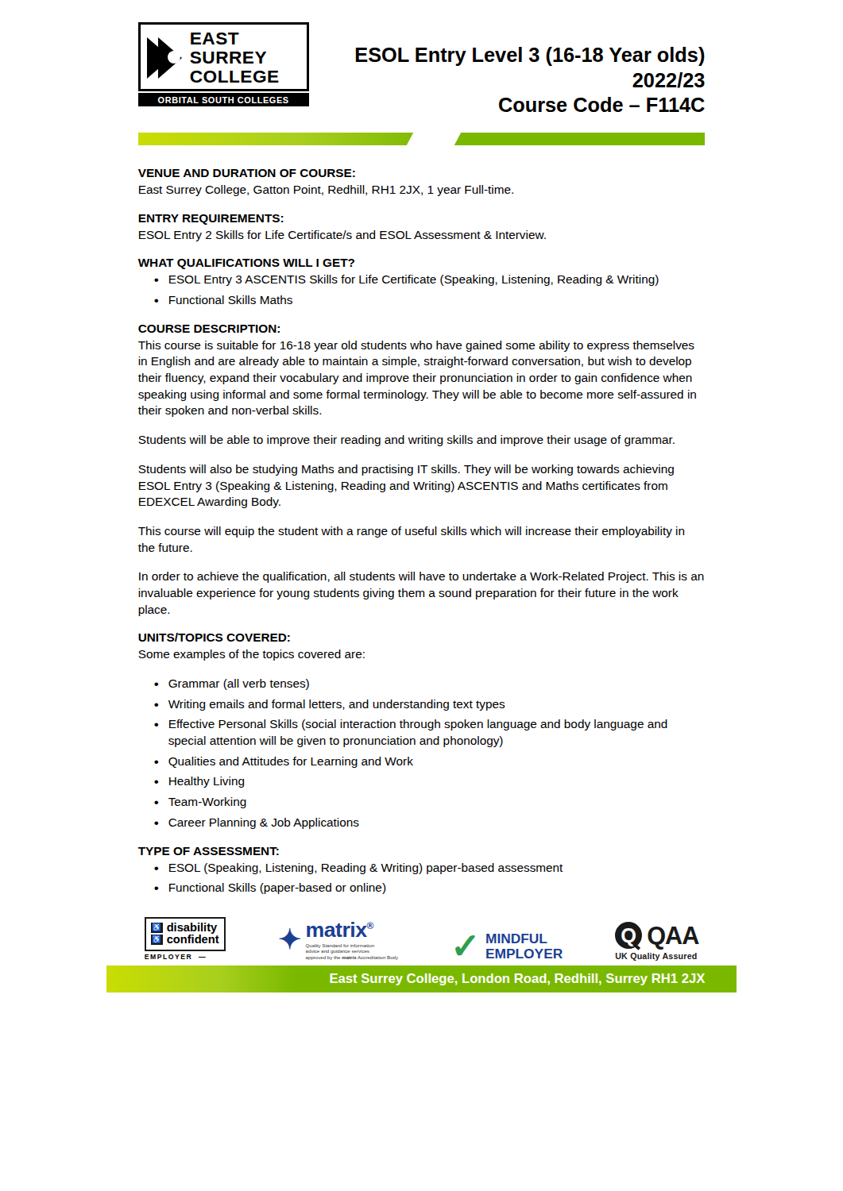EAST
SURREY
COLLEGE
ORBITAL SOUTH COLLEGES
ESOL Entry Level 3 (16-18 Year olds) 2022/23
Course Code – F114C
Venue and duration of course:
East Surrey College, Gatton Point, Redhill, RH1 2JX, 1 year Full-time.
Entry requirements:
ESOL Entry 2 Skills for Life Certificate/s and ESOL Assessment & Interview.
What qualifications will I get?
ESOL Entry 3 ASCENTIS Skills for Life Certificate (Speaking, Listening, Reading & Writing)
Functional Skills Maths
Course description:
This course is suitable for 16-18 year old students who have gained some ability to express themselves in English and are already able to maintain a simple, straight-forward conversation, but wish to develop their fluency, expand their vocabulary and improve their pronunciation in order to gain confidence when speaking using informal and some formal terminology. They will be able to become more self-assured in their spoken and non-verbal skills.
Students will be able to improve their reading and writing skills and improve their usage of grammar.
Students will also be studying Maths and practising IT skills. They will be working towards achieving ESOL Entry 3 (Speaking & Listening, Reading and Writing) ASCENTIS and Maths certificates from EDEXCEL Awarding Body.
This course will equip the student with a range of useful skills which will increase their employability in the future.
In order to achieve the qualification, all students will have to undertake a Work-Related Project. This is an invaluable experience for young students giving them a sound preparation for their future in the work place.
Units/topics covered:
Some examples of the topics covered are:
Grammar (all verb tenses)
Writing emails and formal letters, and understanding text types
Effective Personal Skills (social interaction through spoken language and body language and special attention will be given to pronunciation and phonology)
Qualities and Attitudes for Learning and Work
Healthy Living
Team-Working
Career Planning & Job Applications
Type of assessment:
ESOL (Speaking, Listening, Reading & Writing) paper-based assessment
Functional Skills (paper-based or online)
♿ ♿
disability
confident
EMPLOYER —
✦
matrix®
Quality Standard for information
advice and guidance services
approved by the matrix Accreditation Body
✓
MINDFUL
EMPLOYER
Q
QAA
UK Quality Assured
East Surrey College, London Road, Redhill, Surrey RH1 2JX